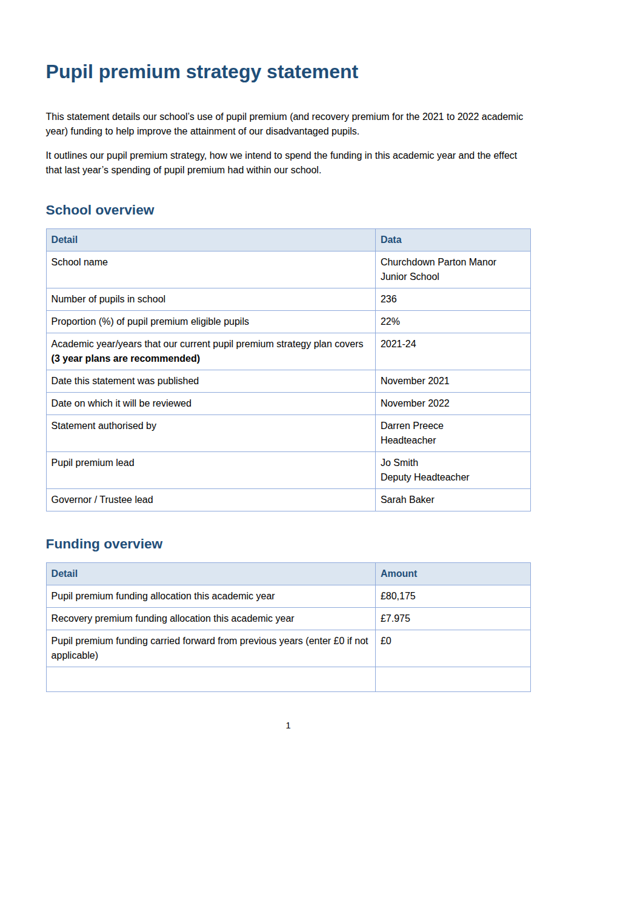Pupil premium strategy statement
This statement details our school’s use of pupil premium (and recovery premium for the 2021 to 2022 academic year) funding to help improve the attainment of our disadvantaged pupils.
It outlines our pupil premium strategy, how we intend to spend the funding in this academic year and the effect that last year’s spending of pupil premium had within our school.
School overview
| Detail | Data |
| --- | --- |
| School name | Churchdown Parton Manor Junior School |
| Number of pupils in school | 236 |
| Proportion (%) of pupil premium eligible pupils | 22% |
| Academic year/years that our current pupil premium strategy plan covers (3 year plans are recommended) | 2021-24 |
| Date this statement was published | November 2021 |
| Date on which it will be reviewed | November 2022 |
| Statement authorised by | Darren Preece Headteacher |
| Pupil premium lead | Jo Smith Deputy Headteacher |
| Governor / Trustee lead | Sarah Baker |
Funding overview
| Detail | Amount |
| --- | --- |
| Pupil premium funding allocation this academic year | £80,175 |
| Recovery premium funding allocation this academic year | £7.975 |
| Pupil premium funding carried forward from previous years (enter £0 if not applicable) | £0 |
1